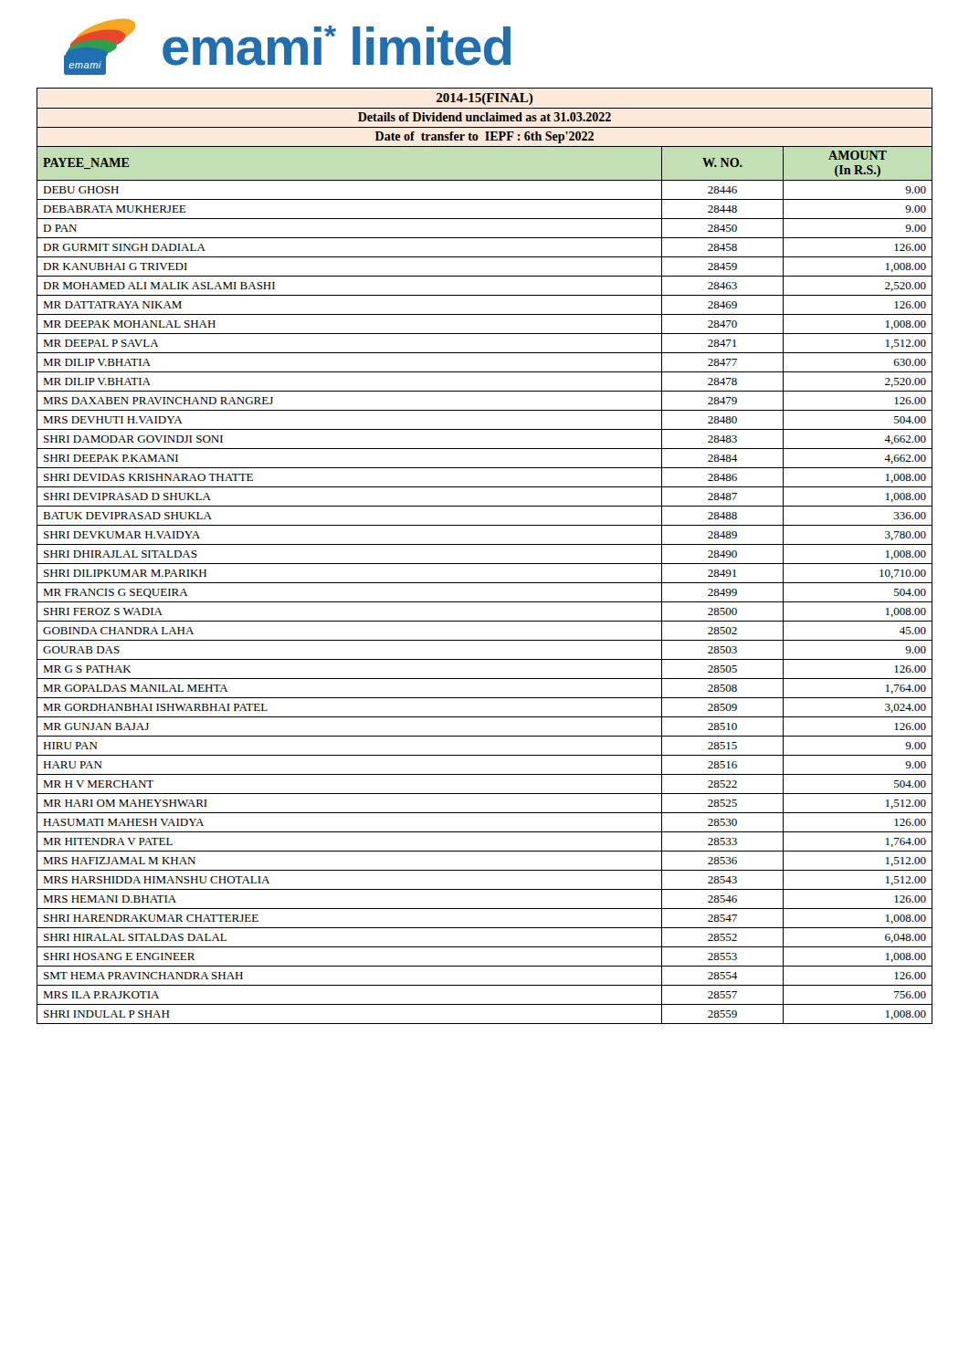emami
emami* limited
| 2014-15(FINAL) |
| Details of Dividend unclaimed as at 31.03.2022 |
| Date of transfer to IEPF : 6th Sep'2022 |
| PAYEE_NAME | W. NO. | AMOUNT (In R.S.) |
| DEBU GHOSH | 28446 | 9.00 |
| DEBABRATA MUKHERJEE | 28448 | 9.00 |
| D PAN | 28450 | 9.00 |
| DR GURMIT SINGH DADIALA | 28458 | 126.00 |
| DR KANUBHAI G TRIVEDI | 28459 | 1,008.00 |
| DR MOHAMED ALI MALIK ASLAMI BASHI | 28463 | 2,520.00 |
| MR DATTATRAYA NIKAM | 28469 | 126.00 |
| MR DEEPAK MOHANLAL SHAH | 28470 | 1,008.00 |
| MR DEEPAL P SAVLA | 28471 | 1,512.00 |
| MR DILIP V.BHATIA | 28477 | 630.00 |
| MR DILIP V.BHATIA | 28478 | 2,520.00 |
| MRS DAXABEN PRAVINCHAND RANGREJ | 28479 | 126.00 |
| MRS DEVHUTI H.VAIDYA | 28480 | 504.00 |
| SHRI DAMODAR GOVINDJI SONI | 28483 | 4,662.00 |
| SHRI DEEPAK P.KAMANI | 28484 | 4,662.00 |
| SHRI DEVIDAS KRISHNARAO THATTE | 28486 | 1,008.00 |
| SHRI DEVIPRASAD D SHUKLA | 28487 | 1,008.00 |
| BATUK DEVIPRASAD SHUKLA | 28488 | 336.00 |
| SHRI DEVKUMAR H.VAIDYA | 28489 | 3,780.00 |
| SHRI DHIRAJLAL SITALDAS | 28490 | 1,008.00 |
| SHRI DILIPKUMAR M.PARIKH | 28491 | 10,710.00 |
| MR FRANCIS G SEQUEIRA | 28499 | 504.00 |
| SHRI FEROZ S WADIA | 28500 | 1,008.00 |
| GOBINDA CHANDRA LAHA | 28502 | 45.00 |
| GOURAB DAS | 28503 | 9.00 |
| MR G S PATHAK | 28505 | 126.00 |
| MR GOPALDAS MANILAL MEHTA | 28508 | 1,764.00 |
| MR GORDHANBHAI ISHWARBHAI PATEL | 28509 | 3,024.00 |
| MR GUNJAN BAJAJ | 28510 | 126.00 |
| HIRU PAN | 28515 | 9.00 |
| HARU PAN | 28516 | 9.00 |
| MR H V MERCHANT | 28522 | 504.00 |
| MR HARI OM MAHEYSHWARI | 28525 | 1,512.00 |
| HASUMATI MAHESH VAIDYA | 28530 | 126.00 |
| MR HITENDRA V PATEL | 28533 | 1,764.00 |
| MRS HAFIZJAMAL M KHAN | 28536 | 1,512.00 |
| MRS HARSHIDDA HIMANSHU CHOTALIA | 28543 | 1,512.00 |
| MRS HEMANI D.BHATIA | 28546 | 126.00 |
| SHRI HARENDRAKUMAR CHATTERJEE | 28547 | 1,008.00 |
| SHRI HIRALAL SITALDAS DALAL | 28552 | 6,048.00 |
| SHRI HOSANG E ENGINEER | 28553 | 1,008.00 |
| SMT HEMA PRAVINCHANDRA SHAH | 28554 | 126.00 |
| MRS ILA P.RAJKOTIA | 28557 | 756.00 |
| SHRI INDULAL P SHAH | 28559 | 1,008.00 |